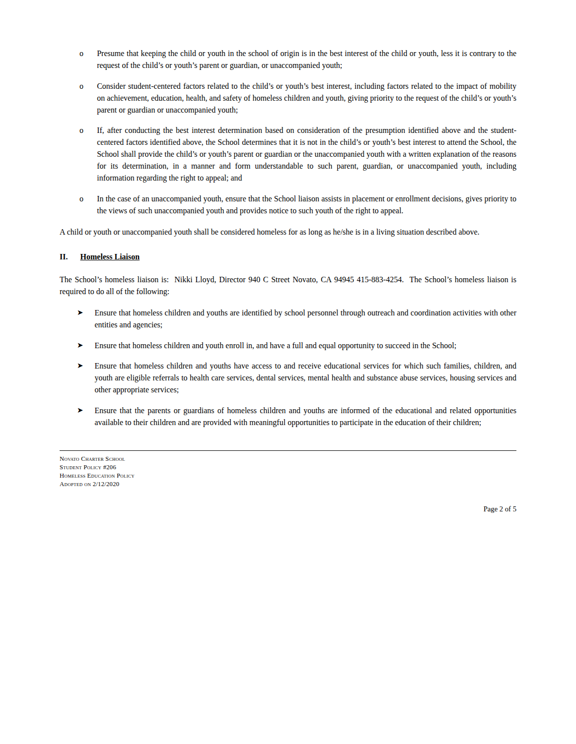Presume that keeping the child or youth in the school of origin is in the best interest of the child or youth, less it is contrary to the request of the child’s or youth’s parent or guardian, or unaccompanied youth;
Consider student-centered factors related to the child’s or youth’s best interest, including factors related to the impact of mobility on achievement, education, health, and safety of homeless children and youth, giving priority to the request of the child’s or youth’s parent or guardian or unaccompanied youth;
If, after conducting the best interest determination based on consideration of the presumption identified above and the student-centered factors identified above, the School determines that it is not in the child’s or youth’s best interest to attend the School, the School shall provide the child’s or youth’s parent or guardian or the unaccompanied youth with a written explanation of the reasons for its determination, in a manner and form understandable to such parent, guardian, or unaccompanied youth, including information regarding the right to appeal; and
In the case of an unaccompanied youth, ensure that the School liaison assists in placement or enrollment decisions, gives priority to the views of such unaccompanied youth and provides notice to such youth of the right to appeal.
A child or youth or unaccompanied youth shall be considered homeless for as long as he/she is in a living situation described above.
II. Homeless Liaison
The School’s homeless liaison is: Nikki Lloyd, Director 940 C Street Novato, CA 94945 415-883-4254. The School’s homeless liaison is required to do all of the following:
Ensure that homeless children and youths are identified by school personnel through outreach and coordination activities with other entities and agencies;
Ensure that homeless children and youth enroll in, and have a full and equal opportunity to succeed in the School;
Ensure that homeless children and youths have access to and receive educational services for which such families, children, and youth are eligible referrals to health care services, dental services, mental health and substance abuse services, housing services and other appropriate services;
Ensure that the parents or guardians of homeless children and youths are informed of the educational and related opportunities available to their children and are provided with meaningful opportunities to participate in the education of their children;
Novato Charter School
Student Policy #206
Homeless Education Policy
Adopted on 2/12/2020
Page 2 of 5